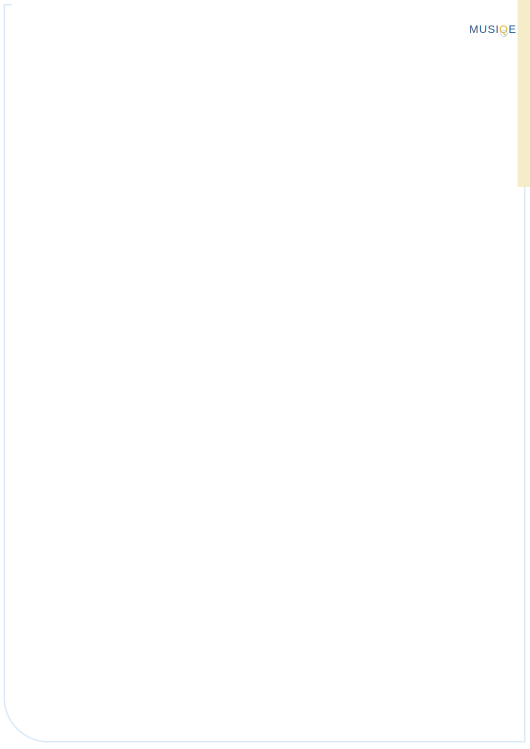MUSI QE
Musique